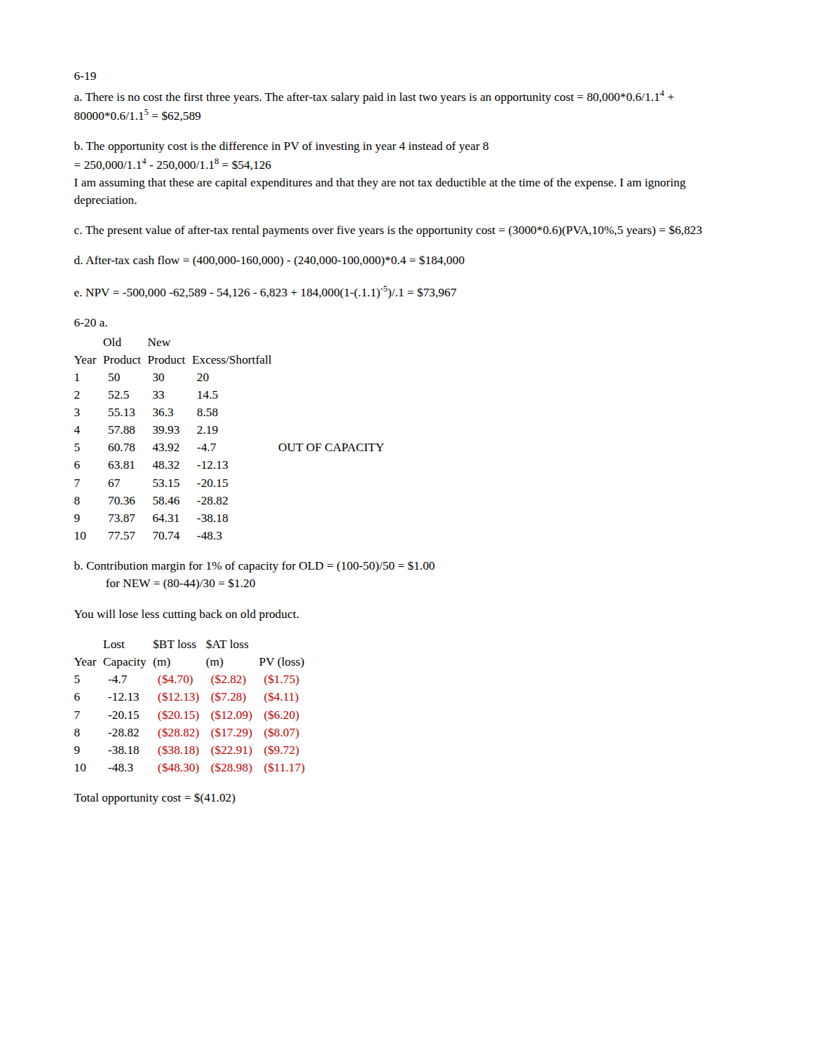6-19
a. There is no cost the first three years. The after-tax salary paid in last two years is an opportunity cost = 80,000*0.6/1.14 + 80000*0.6/1.15 = $62,589
b. The opportunity cost is the difference in PV of investing in year 4 instead of year 8
= 250,000/1.14 - 250,000/1.18 = $54,126
I am assuming that these are capital expenditures and that they are not tax deductible at the time of the expense. I am ignoring depreciation.
c. The present value of after-tax rental payments over five years is the opportunity cost = (3000*0.6)(PVA,10%,5 years) = $6,823
d. After-tax cash flow = (400,000-160,000) - (240,000-100,000)*0.4 = $184,000
e. NPV = -500,000 -62,589 - 54,126 - 6,823 + 184,000(1-(.1.1)-5)/.1 = $73,967
6-20 a.
| | Old | New | | |
| Year | Product | Product | Excess/Shortfall | |
| 1 | 50 | 30 | 20 | |
| 2 | 52.5 | 33 | 14.5 | |
| 3 | 55.13 | 36.3 | 8.58 | |
| 4 | 57.88 | 39.93 | 2.19 | |
| 5 | 60.78 | 43.92 | -4.7 | OUT OF CAPACITY |
| 6 | 63.81 | 48.32 | -12.13 | |
| 7 | 67 | 53.15 | -20.15 | |
| 8 | 70.36 | 58.46 | -28.82 | |
| 9 | 73.87 | 64.31 | -38.18 | |
| 10 | 77.57 | 70.74 | -48.3 | |
b. Contribution margin for 1% of capacity for OLD = (100-50)/50 = $1.00
for NEW = (80-44)/30 = $1.20
You will lose less cutting back on old product.
| | Lost | $BT loss | $AT loss | |
| Year | Capacity | (m) | (m) | PV (loss) |
| 5 | -4.7 | ($4.70) | ($2.82) | ($1.75) |
| 6 | -12.13 | ($12.13) | ($7.28) | ($4.11) |
| 7 | -20.15 | ($20.15) | ($12.09) | ($6.20) |
| 8 | -28.82 | ($28.82) | ($17.29) | ($8.07) |
| 9 | -38.18 | ($38.18) | ($22.91) | ($9.72) |
| 10 | -48.3 | ($48.30) | ($28.98) | ($11.17) |
Total opportunity cost = $(41.02)